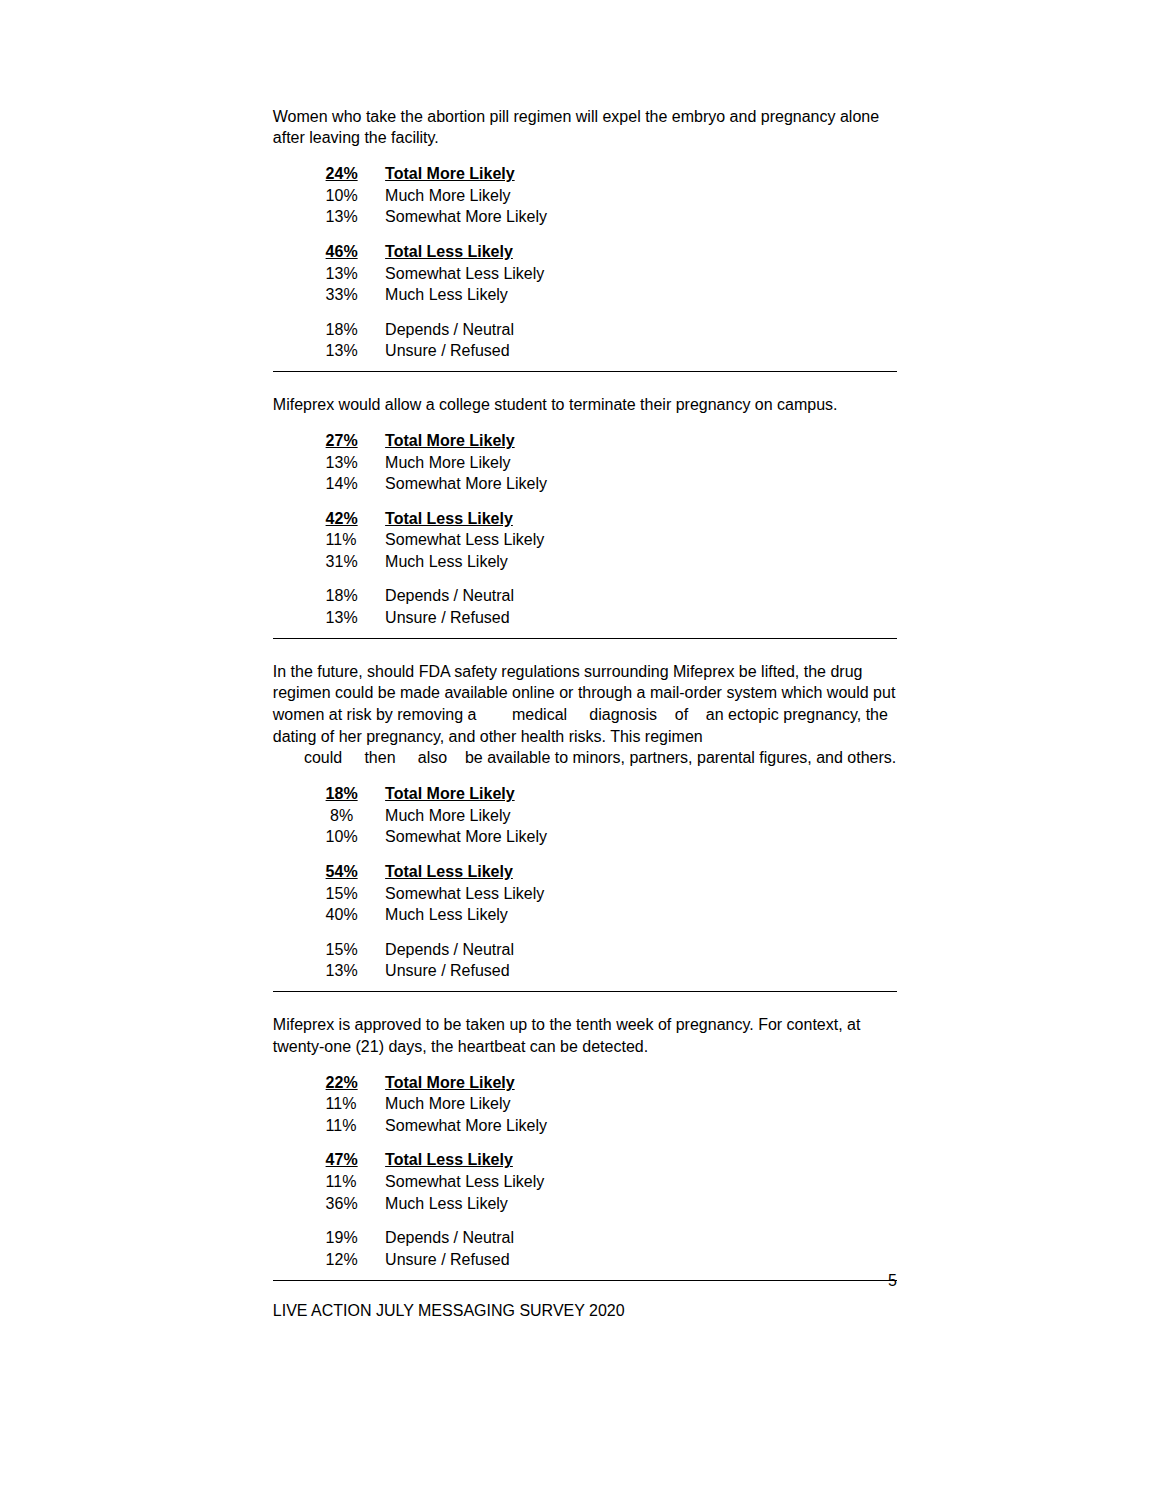Women who take the abortion pill regimen will expel the embryo and pregnancy alone after leaving the facility.
| 24% | Total More Likely |
| 10% | Much More Likely |
| 13% | Somewhat More Likely |
| 46% | Total Less Likely |
| 13% | Somewhat Less Likely |
| 33% | Much Less Likely |
| 18% | Depends / Neutral |
| 13% | Unsure / Refused |
Mifeprex would allow a college student to terminate their pregnancy on campus.
| 27% | Total More Likely |
| 13% | Much More Likely |
| 14% | Somewhat More Likely |
| 42% | Total Less Likely |
| 11% | Somewhat Less Likely |
| 31% | Much Less Likely |
| 18% | Depends / Neutral |
| 13% | Unsure / Refused |
In the future, should FDA safety regulations surrounding Mifeprex be lifted, the drug regimen could be made available online or through a mail-order system which would put women at risk by removing a medical diagnosis of an ectopic pregnancy, the dating of her pregnancy, and other health risks. This regimen could then also be available to minors, partners, parental figures, and others.
| 18% | Total More Likely |
| 8% | Much More Likely |
| 10% | Somewhat More Likely |
| 54% | Total Less Likely |
| 15% | Somewhat Less Likely |
| 40% | Much Less Likely |
| 15% | Depends / Neutral |
| 13% | Unsure / Refused |
Mifeprex is approved to be taken up to the tenth week of pregnancy. For context, at twenty-one (21) days, the heartbeat can be detected.
| 22% | Total More Likely |
| 11% | Much More Likely |
| 11% | Somewhat More Likely |
| 47% | Total Less Likely |
| 11% | Somewhat Less Likely |
| 36% | Much Less Likely |
| 19% | Depends / Neutral |
| 12% | Unsure / Refused |
5
LIVE ACTION JULY MESSAGING SURVEY 2020